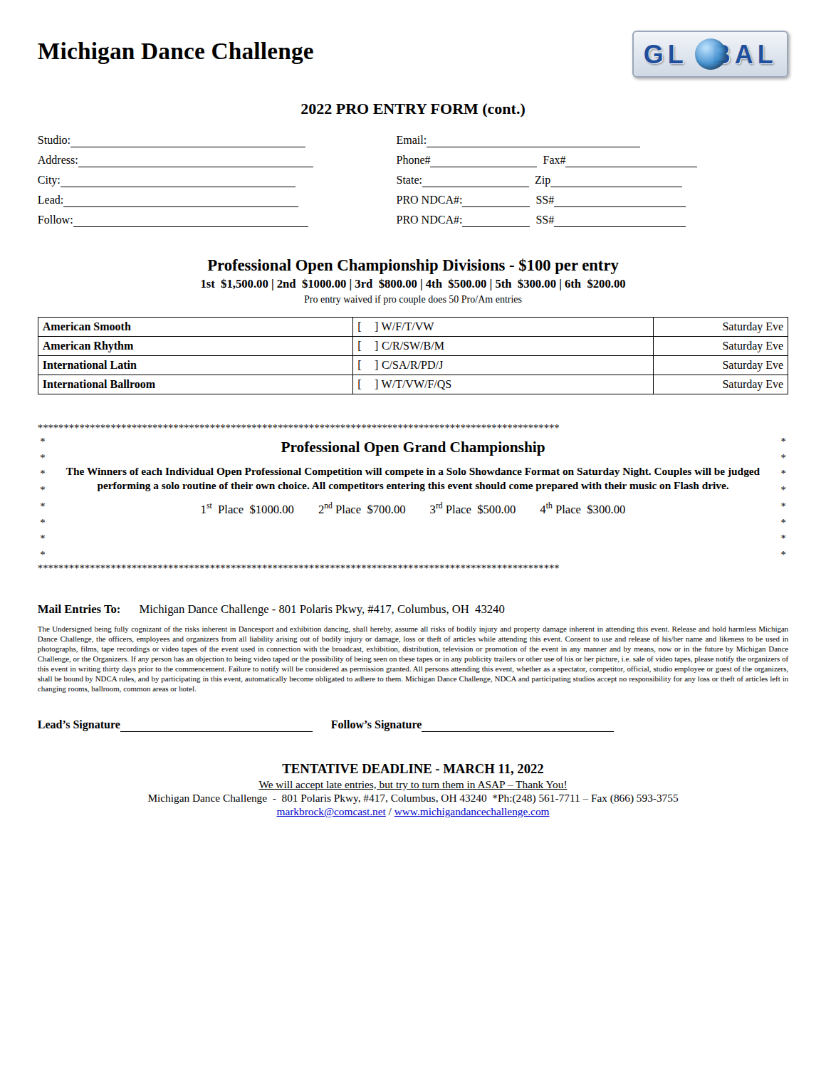Michigan Dance Challenge
GLOBAL
2022 PRO ENTRY FORM (cont.)
| Studio: | Email: |
| Address: | Phone# Fax# |
| City: | State: Zip |
| Lead: | PRO NDCA#: SS# |
| Follow: | PRO NDCA#: SS# |
Professional Open Championship Divisions - $100 per entry
1st $1,500.00 | 2nd $1000.00 | 3rd $800.00 | 4th $500.00 | 5th $300.00 | 6th $200.00
Pro entry waived if pro couple does 50 Pro/Am entries
| American Smooth | [ ] W/F/T/VW | Saturday Eve |
| American Rhythm | [ ] C/R/SW/B/M | Saturday Eve |
| International Latin | [ ] C/SA/R/PD/J | Saturday Eve |
| International Ballroom | [ ] W/T/VW/F/QS | Saturday Eve |
****************************************************************************************************
*
*
*
*
*
*
*
*
Professional Open Grand Championship
The Winners of each Individual Open Professional Competition will compete in a Solo Showdance Format on Saturday Night. Couples will be judged performing a solo routine of their own choice. All competitors entering this event should come prepared with their music on Flash drive.
1st Place $1000.00 2nd Place $700.00 3rd Place $500.00 4th Place $300.00
*
*
*
*
*
*
*
*
****************************************************************************************************
Mail Entries To: Michigan Dance Challenge - 801 Polaris Pkwy, #417, Columbus, OH 43240
The Undersigned being fully cognizant of the risks inherent in Dancesport and exhibition dancing, shall hereby, assume all risks of bodily injury and property damage inherent in attending this event. Release and hold harmless Michigan Dance Challenge, the officers, employees and organizers from all liability arising out of bodily injury or damage, loss or theft of articles while attending this event. Consent to use and release of his/her name and likeness to be used in photographs, films, tape recordings or video tapes of the event used in connection with the broadcast, exhibition, distribution, television or promotion of the event in any manner and by means, now or in the future by Michigan Dance Challenge, or the Organizers. If any person has an objection to being video taped or the possibility of being seen on these tapes or in any publicity trailers or other use of his or her picture, i.e. sale of video tapes, please notify the organizers of this event in writing thirty days prior to the commencement. Failure to notify will be considered as permission granted. All persons attending this event, whether as a spectator, competitor, official, studio employee or guest of the organizers, shall be bound by NDCA rules, and by participating in this event, automatically become obligated to adhere to them. Michigan Dance Challenge, NDCA and participating studios accept no responsibility for any loss or theft of articles left in changing rooms, ballroom, common areas or hotel.
Lead’s Signature Follow’s Signature
TENTATIVE DEADLINE - MARCH 11, 2022
We will accept late entries, but try to turn them in ASAP – Thank You!
Michigan Dance Challenge - 801 Polaris Pkwy, #417, Columbus, OH 43240 *Ph:(248) 561-7711 – Fax (866) 593-3755
markbrock@comcast.net / www.michigandancechallenge.com